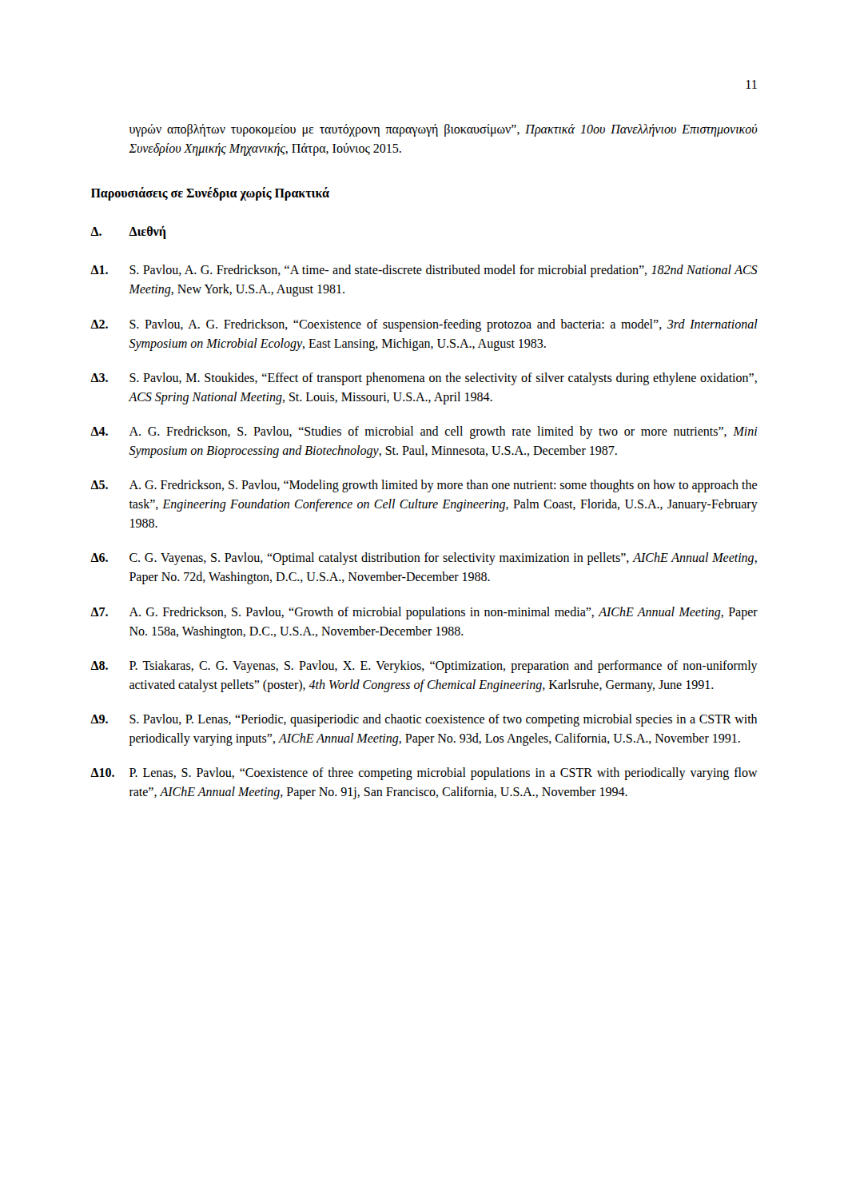11
υγρών αποβλήτων τυροκομείου με ταυτόχρονη παραγωγή βιοκαυσίμων”, Πρακτικά 10ου Πανελλήνιου Επιστημονικού Συνεδρίου Χημικής Μηχανικής, Πάτρα, Ιούνιος 2015.
Παρουσιάσεις σε Συνέδρια χωρίς Πρακτικά
Δ. Διεθνή
Δ1. S. Pavlou, A. G. Fredrickson, “A time- and state-discrete distributed model for microbial predation”, 182nd National ACS Meeting, New York, U.S.A., August 1981.
Δ2. S. Pavlou, A. G. Fredrickson, “Coexistence of suspension-feeding protozoa and bacteria: a model”, 3rd International Symposium on Microbial Ecology, East Lansing, Michigan, U.S.A., August 1983.
Δ3. S. Pavlou, M. Stoukides, “Effect of transport phenomena on the selectivity of silver catalysts during ethylene oxidation”, ACS Spring National Meeting, St. Louis, Missouri, U.S.A., April 1984.
Δ4. A. G. Fredrickson, S. Pavlou, “Studies of microbial and cell growth rate limited by two or more nutrients”, Mini Symposium on Bioprocessing and Biotechnology, St. Paul, Minnesota, U.S.A., December 1987.
Δ5. A. G. Fredrickson, S. Pavlou, “Modeling growth limited by more than one nutrient: some thoughts on how to approach the task”, Engineering Foundation Conference on Cell Culture Engineering, Palm Coast, Florida, U.S.A., January-February 1988.
Δ6. C. G. Vayenas, S. Pavlou, “Optimal catalyst distribution for selectivity maximization in pellets”, AIChE Annual Meeting, Paper No. 72d, Washington, D.C., U.S.A., November-December 1988.
Δ7. A. G. Fredrickson, S. Pavlou, “Growth of microbial populations in non-minimal media”, AIChE Annual Meeting, Paper No. 158a, Washington, D.C., U.S.A., November-December 1988.
Δ8. P. Tsiakaras, C. G. Vayenas, S. Pavlou, X. E. Verykios, “Optimization, preparation and performance of non-uniformly activated catalyst pellets” (poster), 4th World Congress of Chemical Engineering, Karlsruhe, Germany, June 1991.
Δ9. S. Pavlou, P. Lenas, “Periodic, quasiperiodic and chaotic coexistence of two competing microbial species in a CSTR with periodically varying inputs”, AIChE Annual Meeting, Paper No. 93d, Los Angeles, California, U.S.A., November 1991.
Δ10. P. Lenas, S. Pavlou, “Coexistence of three competing microbial populations in a CSTR with periodically varying flow rate”, AIChE Annual Meeting, Paper No. 91j, San Francisco, California, U.S.A., November 1994.